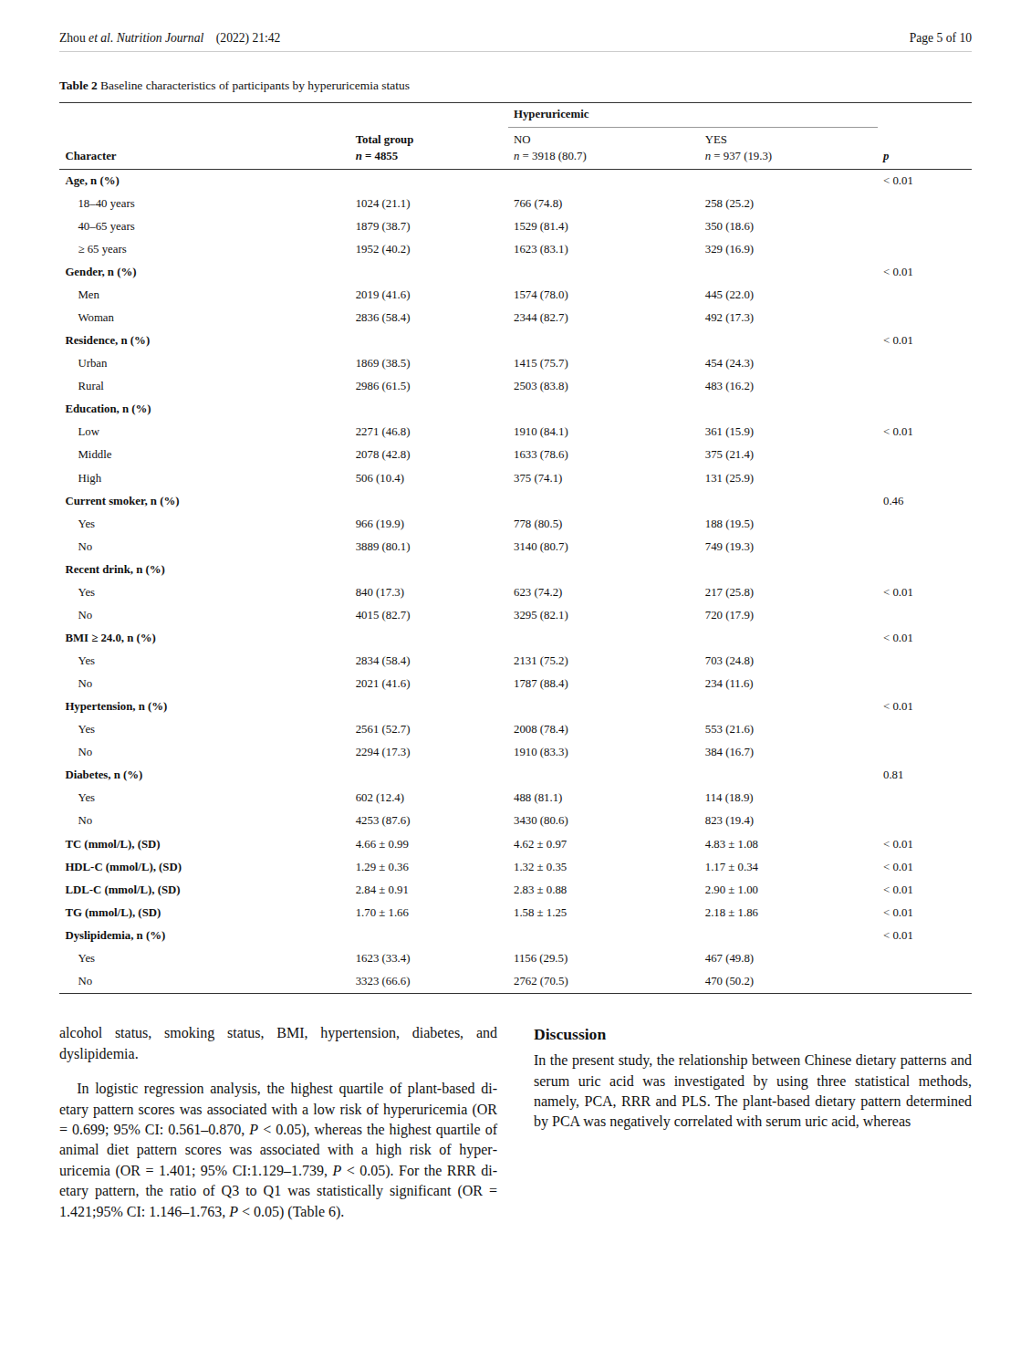Zhou et al. Nutrition Journal (2022) 21:42
Page 5 of 10
Table 2 Baseline characteristics of participants by hyperuricemia status
| Character | Total group n = 4855 | Hyperuricemic | p |
| --- | --- | --- | --- |
| NO n = 3918 (80.7) | YES n = 937 (19.3) |
| Age, n (%) | | | | < 0.01 |
| 18–40 years | 1024 (21.1) | 766 (74.8) | 258 (25.2) | |
| 40–65 years | 1879 (38.7) | 1529 (81.4) | 350 (18.6) | |
| ≥ 65 years | 1952 (40.2) | 1623 (83.1) | 329 (16.9) | |
| Gender, n (%) | | | | < 0.01 |
| Men | 2019 (41.6) | 1574 (78.0) | 445 (22.0) | |
| Woman | 2836 (58.4) | 2344 (82.7) | 492 (17.3) | |
| Residence, n (%) | | | | < 0.01 |
| Urban | 1869 (38.5) | 1415 (75.7) | 454 (24.3) | |
| Rural | 2986 (61.5) | 2503 (83.8) | 483 (16.2) | |
| Education, n (%) | | | | |
| Low | 2271 (46.8) | 1910 (84.1) | 361 (15.9) | < 0.01 |
| Middle | 2078 (42.8) | 1633 (78.6) | 375 (21.4) | |
| High | 506 (10.4) | 375 (74.1) | 131 (25.9) | |
| Current smoker, n (%) | | | | 0.46 |
| Yes | 966 (19.9) | 778 (80.5) | 188 (19.5) | |
| No | 3889 (80.1) | 3140 (80.7) | 749 (19.3) | |
| Recent drink, n (%) | | | | |
| Yes | 840 (17.3) | 623 (74.2) | 217 (25.8) | < 0.01 |
| No | 4015 (82.7) | 3295 (82.1) | 720 (17.9) | |
| BMI ≥ 24.0, n (%) | | | | < 0.01 |
| Yes | 2834 (58.4) | 2131 (75.2) | 703 (24.8) | |
| No | 2021 (41.6) | 1787 (88.4) | 234 (11.6) | |
| Hypertension, n (%) | | | | < 0.01 |
| Yes | 2561 (52.7) | 2008 (78.4) | 553 (21.6) | |
| No | 2294 (17.3) | 1910 (83.3) | 384 (16.7) | |
| Diabetes, n (%) | | | | 0.81 |
| Yes | 602 (12.4) | 488 (81.1) | 114 (18.9) | |
| No | 4253 (87.6) | 3430 (80.6) | 823 (19.4) | |
| TC (mmol/L), (SD) | 4.66 ± 0.99 | 4.62 ± 0.97 | 4.83 ± 1.08 | < 0.01 |
| HDL-C (mmol/L), (SD) | 1.29 ± 0.36 | 1.32 ± 0.35 | 1.17 ± 0.34 | < 0.01 |
| LDL-C (mmol/L), (SD) | 2.84 ± 0.91 | 2.83 ± 0.88 | 2.90 ± 1.00 | < 0.01 |
| TG (mmol/L), (SD) | 1.70 ± 1.66 | 1.58 ± 1.25 | 2.18 ± 1.86 | < 0.01 |
| Dyslipidemia, n (%) | | | | < 0.01 |
| Yes | 1623 (33.4) | 1156 (29.5) | 467 (49.8) | |
| No | 3323 (66.6) | 2762 (70.5) | 470 (50.2) | |
alcohol status, smoking status, BMI, hypertension, diabetes, and dyslipidemia.
In logistic regression analysis, the highest quartile of plant-based dietary pattern scores was associated with a low risk of hyperuricemia (OR = 0.699; 95% CI: 0.561–0.870, P < 0.05), whereas the highest quartile of animal diet pattern scores was associated with a high risk of hyperuricemia (OR = 1.401; 95% CI:1.129–1.739, P < 0.05). For the RRR dietary pattern, the ratio of Q3 to Q1 was statistically significant (OR = 1.421;95% CI: 1.146–1.763, P < 0.05) (Table 6).
Discussion
In the present study, the relationship between Chinese dietary patterns and serum uric acid was investigated by using three statistical methods, namely, PCA, RRR and PLS. The plant-based dietary pattern determined by PCA was negatively correlated with serum uric acid, whereas